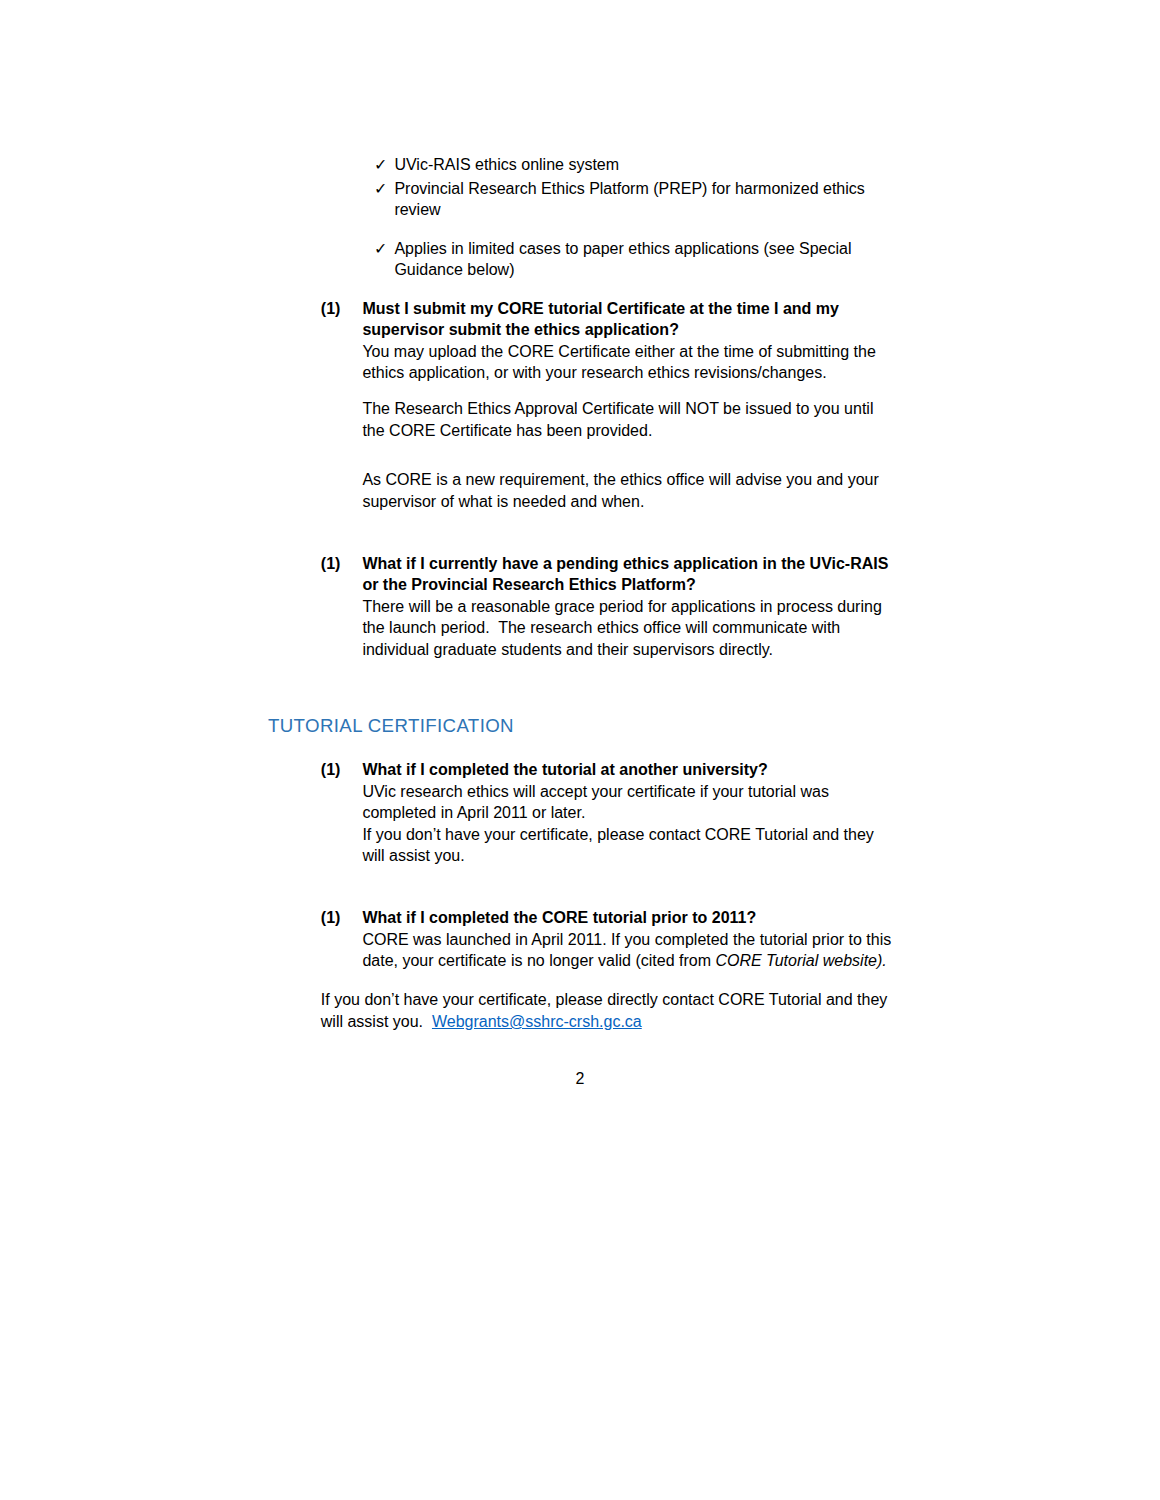UVic-RAIS ethics online system
Provincial Research Ethics Platform (PREP) for harmonized ethics review
Applies in limited cases to paper ethics applications (see Special Guidance below)
Must I submit my CORE tutorial Certificate at the time I and my supervisor submit the ethics application?
You may upload the CORE Certificate either at the time of submitting the ethics application, or with your research ethics revisions/changes.
The Research Ethics Approval Certificate will NOT be issued to you until the CORE Certificate has been provided.
As CORE is a new requirement, the ethics office will advise you and your supervisor of what is needed and when.
What if I currently have a pending ethics application in the UVic-RAIS or the Provincial Research Ethics Platform?
There will be a reasonable grace period for applications in process during the launch period. The research ethics office will communicate with individual graduate students and their supervisors directly.
TUTORIAL CERTIFICATION
What if I completed the tutorial at another university?
UVic research ethics will accept your certificate if your tutorial was completed in April 2011 or later.
If you don’t have your certificate, please contact CORE Tutorial and they will assist you.
What if I completed the CORE tutorial prior to 2011?
CORE was launched in April 2011. If you completed the tutorial prior to this date, your certificate is no longer valid (cited from CORE Tutorial website).
If you don’t have your certificate, please directly contact CORE Tutorial and they will assist you. Webgrants@sshrc-crsh.gc.ca
2